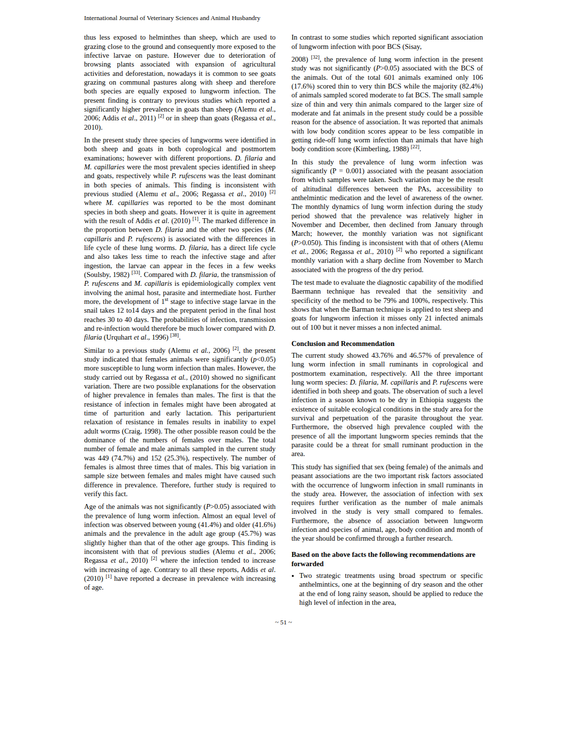International Journal of Veterinary Sciences and Animal Husbandry
thus less exposed to helminthes than sheep, which are used to grazing close to the ground and consequently more exposed to the infective larvae on pasture. However due to deterioration of browsing plants associated with expansion of agricultural activities and deforestation, nowadays it is common to see goats grazing on communal pastures along with sheep and therefore both species are equally exposed to lungworm infection. The present finding is contrary to previous studies which reported a significantly higher prevalence in goats than sheep (Alemu et al., 2006; Addis et al., 2011) [2] or in sheep than goats (Regassa et al., 2010).
In the present study three species of lungworms were identified in both sheep and goats in both coprological and postmortem examinations; however with different proportions. D. filaria and M. capillaries were the most prevalent species identified in sheep and goats, respectively while P. rufescens was the least dominant in both species of animals. This finding is inconsistent with previous studied (Alemu et al., 2006; Regassa et al., 2010) [2] where M. capillaries was reported to be the most dominant species in both sheep and goats. However it is quite in agreement with the result of Addis et al. (2010) [1]. The marked difference in the proportion between D. filaria and the other two species (M. capillaris and P. rufescens) is associated with the differences in life cycle of these lung worms. D. filaria, has a direct life cycle and also takes less time to reach the infective stage and after ingestion, the larvae can appear in the feces in a few weeks (Soulsby, 1982) [33]. Compared with D. filaria, the transmission of P. rufescens and M. capillaris is epidemiologically complex vent involving the animal host, parasite and intermediate host. Further more, the development of 1st stage to infective stage larvae in the snail takes 12 to14 days and the prepatent period in the final host reaches 30 to 40 days. The probabilities of infection, transmission and re-infection would therefore be much lower compared with D. filaria (Urquhart et al., 1996) [38].
Similar to a previous study (Alemu et al., 2006) [2], the present study indicated that females animals were significantly (p<0.05) more susceptible to lung worm infection than males. However, the study carried out by Regassa et al., (2010) showed no significant variation. There are two possible explanations for the observation of higher prevalence in females than males. The first is that the resistance of infection in females might have been abrogated at time of parturition and early lactation. This periparturient relaxation of resistance in females results in inability to expel adult worms (Craig, 1998). The other possible reason could be the dominance of the numbers of females over males. The total number of female and male animals sampled in the current study was 449 (74.7%) and 152 (25.3%), respectively. The number of females is almost three times that of males. This big variation in sample size between females and males might have caused such difference in prevalence. Therefore, further study is required to verify this fact.
Age of the animals was not significantly (P>0.05) associated with the prevalence of lung worm infection. Almost an equal level of infection was observed between young (41.4%) and older (41.6%) animals and the prevalence in the adult age group (45.7%) was slightly higher than that of the other age groups. This finding is inconsistent with that of previous studies (Alemu et al., 2006; Regassa et al., 2010) [2] where the infection tended to increase with increasing of age. Contrary to all these reports, Addis et al. (2010) [1] have reported a decrease in prevalence with increasing of age.
In contrast to some studies which reported significant association of lungworm infection with poor BCS (Sisay,
2008) [32], the prevalence of lung worm infection in the present study was not significantly (P>0.05) associated with the BCS of the animals. Out of the total 601 animals examined only 106 (17.6%) scored thin to very thin BCS while the majority (82.4%) of animals sampled scored moderate to fat BCS. The small sample size of thin and very thin animals compared to the larger size of moderate and fat animals in the present study could be a possible reason for the absence of association. It was reported that animals with low body condition scores appear to be less compatible in getting ride-off lung worm infection than animals that have high body condition score (Kimberling, 1988) [22].
In this study the prevalence of lung worm infection was significantly (P = 0.001) associated with the peasant association from which samples were taken. Such variation may be the result of altitudinal differences between the PAs, accessibility to anthelmintic medication and the level of awareness of the owner. The monthly dynamics of lung worm infection during the study period showed that the prevalence was relatively higher in November and December, then declined from January through March; however, the monthly variation was not significant (P>0.050). This finding is inconsistent with that of others (Alemu et al., 2006; Regassa et al., 2010) [2] who reported a significant monthly variation with a sharp decline from November to March associated with the progress of the dry period.
The test made to evaluate the diagnostic capability of the modified Baermann technique has revealed that the sensitivity and specificity of the method to be 79% and 100%, respectively. This shows that when the Barman technique is applied to test sheep and goats for lungworm infection it misses only 21 infected animals out of 100 but it never misses a non infected animal.
Conclusion and Recommendation
The current study showed 43.76% and 46.57% of prevalence of lung worm infection in small ruminants in coprological and postmortem examination, respectively. All the three important lung worm species: D. filaria, M. capillaris and P. rufescens were identified in both sheep and goats. The observation of such a level infection in a season known to be dry in Ethiopia suggests the existence of suitable ecological conditions in the study area for the survival and perpetuation of the parasite throughout the year. Furthermore, the observed high prevalence coupled with the presence of all the important lungworm species reminds that the parasite could be a threat for small ruminant production in the area.
This study has signified that sex (being female) of the animals and peasant associations are the two important risk factors associated with the occurrence of lungworm infection in small ruminants in the study area. However, the association of infection with sex requires further verification as the number of male animals involved in the study is very small compared to females. Furthermore, the absence of association between lungworm infection and species of animal, age, body condition and month of the year should be confirmed through a further research.
Based on the above facts the following recommendations are forwarded
Two strategic treatments using broad spectrum or specific anthelmintics, one at the beginning of dry season and the other at the end of long rainy season, should be applied to reduce the high level of infection in the area,
~ 51 ~